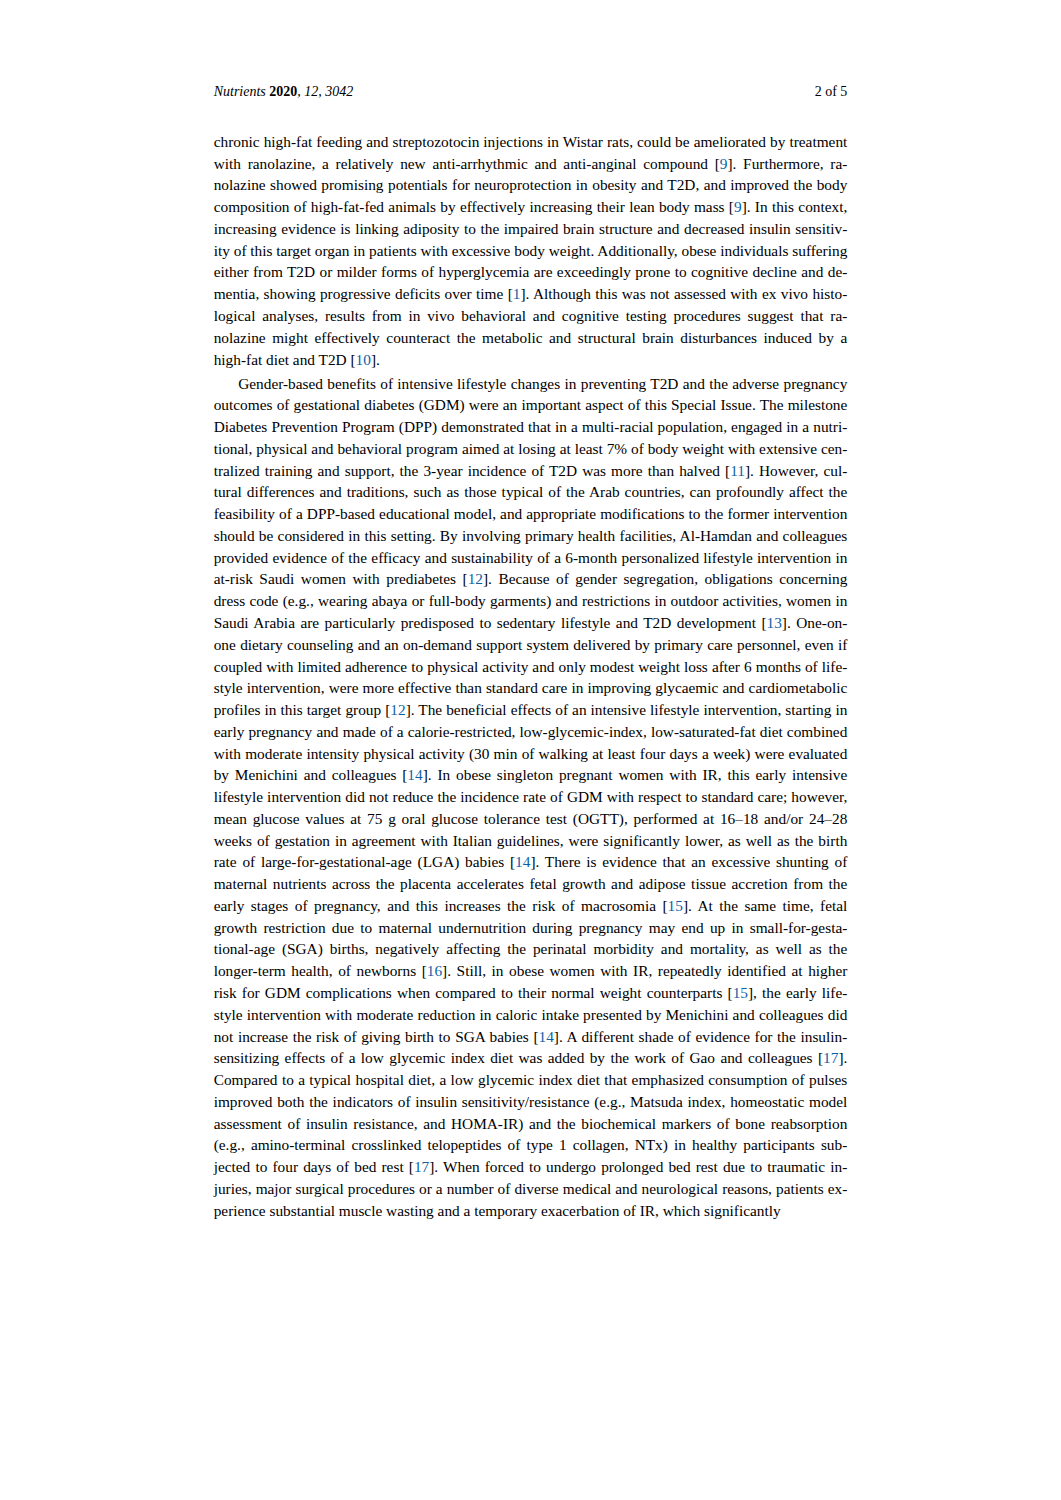Nutrients 2020, 12, 3042 2 of 5
chronic high-fat feeding and streptozotocin injections in Wistar rats, could be ameliorated by treatment with ranolazine, a relatively new anti-arrhythmic and anti-anginal compound [9]. Furthermore, ranolazine showed promising potentials for neuroprotection in obesity and T2D, and improved the body composition of high-fat-fed animals by effectively increasing their lean body mass [9]. In this context, increasing evidence is linking adiposity to the impaired brain structure and decreased insulin sensitivity of this target organ in patients with excessive body weight. Additionally, obese individuals suffering either from T2D or milder forms of hyperglycemia are exceedingly prone to cognitive decline and dementia, showing progressive deficits over time [1]. Although this was not assessed with ex vivo histological analyses, results from in vivo behavioral and cognitive testing procedures suggest that ranolazine might effectively counteract the metabolic and structural brain disturbances induced by a high-fat diet and T2D [10].
Gender-based benefits of intensive lifestyle changes in preventing T2D and the adverse pregnancy outcomes of gestational diabetes (GDM) were an important aspect of this Special Issue. The milestone Diabetes Prevention Program (DPP) demonstrated that in a multi-racial population, engaged in a nutritional, physical and behavioral program aimed at losing at least 7% of body weight with extensive centralized training and support, the 3-year incidence of T2D was more than halved [11]. However, cultural differences and traditions, such as those typical of the Arab countries, can profoundly affect the feasibility of a DPP-based educational model, and appropriate modifications to the former intervention should be considered in this setting. By involving primary health facilities, Al-Hamdan and colleagues provided evidence of the efficacy and sustainability of a 6-month personalized lifestyle intervention in at-risk Saudi women with prediabetes [12]. Because of gender segregation, obligations concerning dress code (e.g., wearing abaya or full-body garments) and restrictions in outdoor activities, women in Saudi Arabia are particularly predisposed to sedentary lifestyle and T2D development [13]. One-on-one dietary counseling and an on-demand support system delivered by primary care personnel, even if coupled with limited adherence to physical activity and only modest weight loss after 6 months of lifestyle intervention, were more effective than standard care in improving glycaemic and cardiometabolic profiles in this target group [12]. The beneficial effects of an intensive lifestyle intervention, starting in early pregnancy and made of a calorie-restricted, low-glycemic-index, low-saturated-fat diet combined with moderate intensity physical activity (30 min of walking at least four days a week) were evaluated by Menichini and colleagues [14]. In obese singleton pregnant women with IR, this early intensive lifestyle intervention did not reduce the incidence rate of GDM with respect to standard care; however, mean glucose values at 75 g oral glucose tolerance test (OGTT), performed at 16–18 and/or 24–28 weeks of gestation in agreement with Italian guidelines, were significantly lower, as well as the birth rate of large-for-gestational-age (LGA) babies [14]. There is evidence that an excessive shunting of maternal nutrients across the placenta accelerates fetal growth and adipose tissue accretion from the early stages of pregnancy, and this increases the risk of macrosomia [15]. At the same time, fetal growth restriction due to maternal undernutrition during pregnancy may end up in small-for-gestational-age (SGA) births, negatively affecting the perinatal morbidity and mortality, as well as the longer-term health, of newborns [16]. Still, in obese women with IR, repeatedly identified at higher risk for GDM complications when compared to their normal weight counterparts [15], the early lifestyle intervention with moderate reduction in caloric intake presented by Menichini and colleagues did not increase the risk of giving birth to SGA babies [14]. A different shade of evidence for the insulin-sensitizing effects of a low glycemic index diet was added by the work of Gao and colleagues [17]. Compared to a typical hospital diet, a low glycemic index diet that emphasized consumption of pulses improved both the indicators of insulin sensitivity/resistance (e.g., Matsuda index, homeostatic model assessment of insulin resistance, and HOMA-IR) and the biochemical markers of bone reabsorption (e.g., amino-terminal crosslinked telopeptides of type 1 collagen, NTx) in healthy participants subjected to four days of bed rest [17]. When forced to undergo prolonged bed rest due to traumatic injuries, major surgical procedures or a number of diverse medical and neurological reasons, patients experience substantial muscle wasting and a temporary exacerbation of IR, which significantly